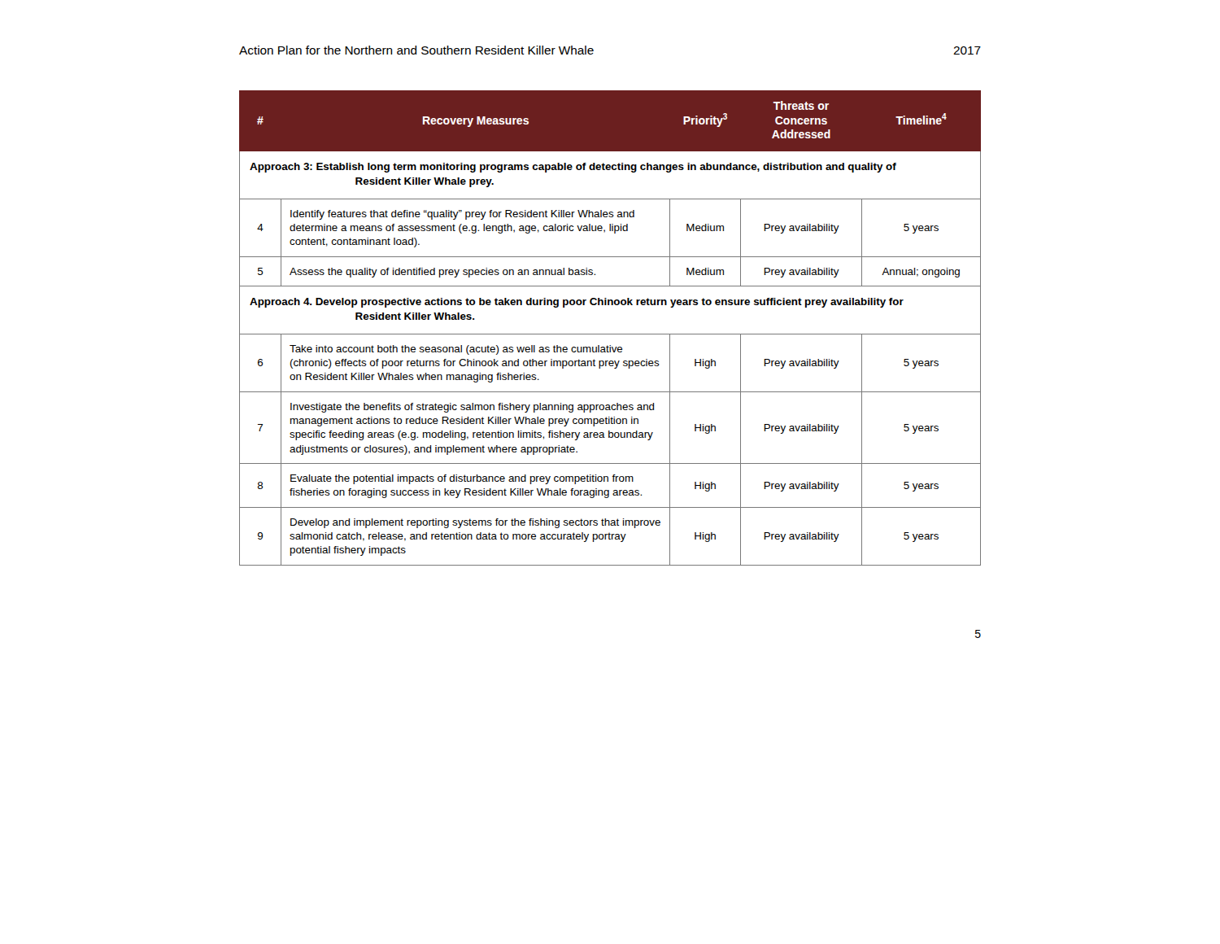Action Plan for the Northern and Southern Resident Killer Whale
2017
| # | Recovery Measures | Priority 3 | Threats or Concerns Addressed | Timeline 4 |
| --- | --- | --- | --- | --- |
| Approach 3: Establish long term monitoring programs capable of detecting changes in abundance, distribution and quality of Resident Killer Whale prey. |
| 4 | Identify features that define “quality” prey for Resident Killer Whales and determine a means of assessment (e.g. length, age, caloric value, lipid content, contaminant load). | Medium | Prey availability | 5 years |
| 5 | Assess the quality of identified prey species on an annual basis. | Medium | Prey availability | Annual; ongoing |
| Approach 4. Develop prospective actions to be taken during poor Chinook return years to ensure sufficient prey availability for Resident Killer Whales. |
| 6 | Take into account both the seasonal (acute) as well as the cumulative (chronic) effects of poor returns for Chinook and other important prey species on Resident Killer Whales when managing fisheries. | High | Prey availability | 5 years |
| 7 | Investigate the benefits of strategic salmon fishery planning approaches and management actions to reduce Resident Killer Whale prey competition in specific feeding areas (e.g. modeling, retention limits, fishery area boundary adjustments or closures), and implement where appropriate. | High | Prey availability | 5 years |
| 8 | Evaluate the potential impacts of disturbance and prey competition from fisheries on foraging success in key Resident Killer Whale foraging areas. | High | Prey availability | 5 years |
| 9 | Develop and implement reporting systems for the fishing sectors that improve salmonid catch, release, and retention data to more accurately portray potential fishery impacts | High | Prey availability | 5 years |
5